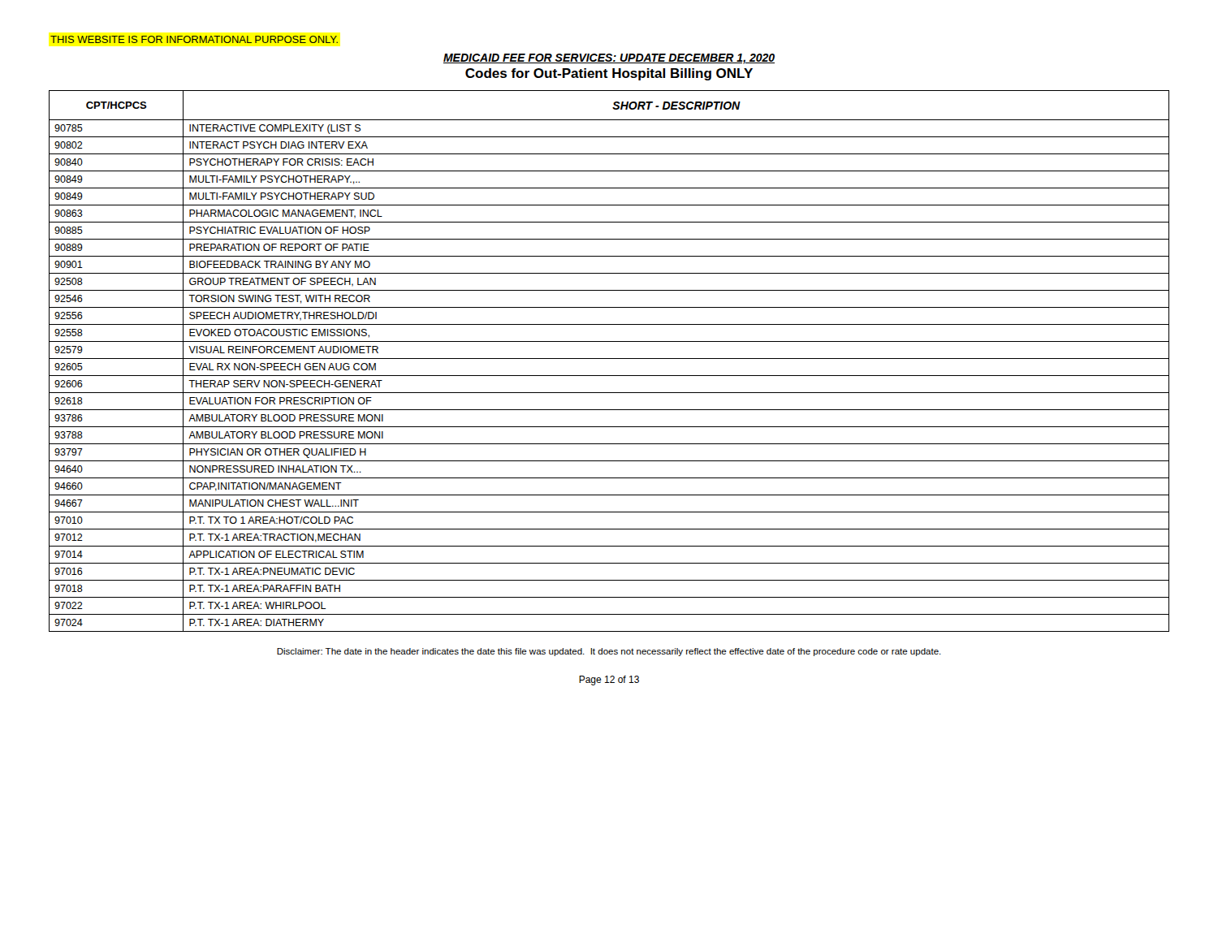THIS WEBSITE IS FOR INFORMATIONAL PURPOSE ONLY.
MEDICAID FEE FOR SERVICES: UPDATE DECEMBER 1, 2020
Codes for Out-Patient Hospital Billing ONLY
| CPT/HCPCS | SHORT - DESCRIPTION |
| --- | --- |
| 90785 | INTERACTIVE COMPLEXITY (LIST S |
| 90802 | INTERACT PSYCH DIAG INTERV EXA |
| 90840 | PSYCHOTHERAPY FOR CRISIS: EACH |
| 90849 | MULTI-FAMILY PSYCHOTHERAPY.,.. |
| 90849 | MULTI-FAMILY PSYCHOTHERAPY SUD |
| 90863 | PHARMACOLOGIC MANAGEMENT, INCL |
| 90885 | PSYCHIATRIC EVALUATION OF HOSP |
| 90889 | PREPARATION OF REPORT OF PATIE |
| 90901 | BIOFEEDBACK TRAINING BY ANY MO |
| 92508 | GROUP TREATMENT OF SPEECH, LAN |
| 92546 | TORSION SWING TEST, WITH RECOR |
| 92556 | SPEECH AUDIOMETRY,THRESHOLD/DI |
| 92558 | EVOKED OTOACOUSTIC EMISSIONS, |
| 92579 | VISUAL REINFORCEMENT AUDIOMETR |
| 92605 | EVAL RX NON-SPEECH GEN AUG COM |
| 92606 | THERAP SERV NON-SPEECH-GENERAT |
| 92618 | EVALUATION FOR PRESCRIPTION OF |
| 93786 | AMBULATORY BLOOD PRESSURE MONI |
| 93788 | AMBULATORY BLOOD PRESSURE MONI |
| 93797 | PHYSICIAN OR OTHER QUALIFIED H |
| 94640 | NONPRESSURED INHALATION TX... |
| 94660 | CPAP,INITATION/MANAGEMENT |
| 94667 | MANIPULATION CHEST WALL...INIT |
| 97010 | P.T. TX TO 1 AREA:HOT/COLD PAC |
| 97012 | P.T. TX-1 AREA:TRACTION,MECHAN |
| 97014 | APPLICATION OF ELECTRICAL STIM |
| 97016 | P.T. TX-1 AREA:PNEUMATIC DEVIC |
| 97018 | P.T. TX-1 AREA:PARAFFIN BATH |
| 97022 | P.T. TX-1 AREA: WHIRLPOOL |
| 97024 | P.T. TX-1 AREA: DIATHERMY |
Disclaimer: The date in the header indicates the date this file was updated. It does not necessarily reflect the effective date of the procedure code or rate update.
Page 12 of 13